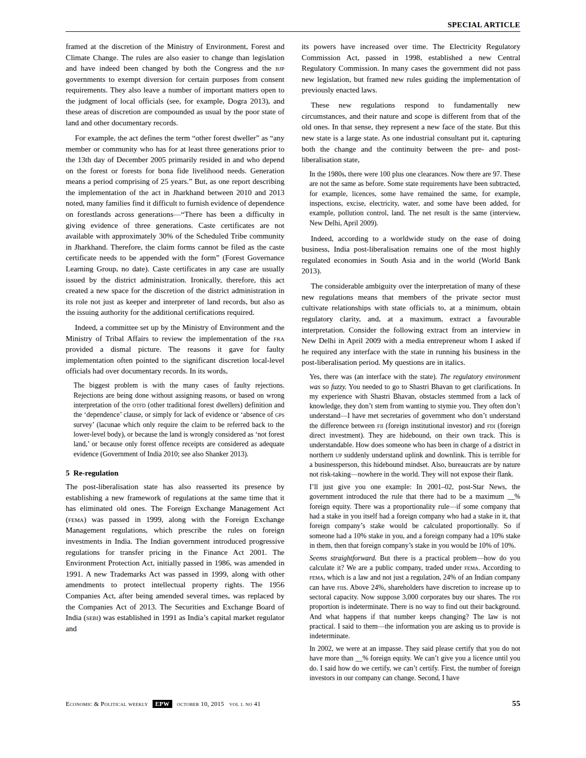SPECIAL ARTICLE
framed at the discretion of the Ministry of Environment, Forest and Climate Change. The rules are also easier to change than legislation and have indeed been changed by both the Congress and the bjp governments to exempt diversion for certain purposes from consent requirements. They also leave a number of important matters open to the judgment of local officials (see, for example, Dogra 2013), and these areas of discretion are compounded as usual by the poor state of land and other documentary records.
For example, the act defines the term “other forest dweller” as “any member or community who has for at least three generations prior to the 13th day of December 2005 primarily resided in and who depend on the forest or forests for bona fide livelihood needs. Generation means a period comprising of 25 years.” But, as one report describing the implementation of the act in Jharkhand between 2010 and 2013 noted, many families find it difficult to furnish evidence of dependence on forestlands across generations—“There has been a difficulty in giving evidence of three generations. Caste certificates are not available with approximately 30% of the Scheduled Tribe community in Jharkhand. Therefore, the claim forms cannot be filed as the caste certificate needs to be appended with the form” (Forest Governance Learning Group, no date). Caste certificates in any case are usually issued by the district administration. Ironically, therefore, this act created a new space for the discretion of the district administration in its role not just as keeper and interpreter of land records, but also as the issuing authority for the additional certifications required.
Indeed, a committee set up by the Ministry of Environment and the Ministry of Tribal Affairs to review the implementation of the fra provided a dismal picture. The reasons it gave for faulty implementation often pointed to the significant discretion local-level officials had over documentary records. In its words,
The biggest problem is with the many cases of faulty rejections. Rejections are being done without assigning reasons, or based on wrong interpretation of the otfd (other traditional forest dwellers) definition and the ‘dependence’ clause, or simply for lack of evidence or ‘absence of gps survey’ (lacunae which only require the claim to be referred back to the lower-level body), or because the land is wrongly considered as ‘not forest land,’ or because only forest offence receipts are considered as adequate evidence (Government of India 2010; see also Shanker 2013).
5 Re-regulation
The post-liberalisation state has also reasserted its presence by establishing a new framework of regulations at the same time that it has eliminated old ones. The Foreign Exchange Management Act (fema) was passed in 1999, along with the Foreign Exchange Management regulations, which prescribe the rules on foreign investments in India. The Indian government introduced progressive regulations for transfer pricing in the Finance Act 2001. The Environment Protection Act, initially passed in 1986, was amended in 1991. A new Trademarks Act was passed in 1999, along with other amendments to protect intellectual property rights. The 1956 Companies Act, after being amended several times, was replaced by the Companies Act of 2013. The Securities and Exchange Board of India (sebi) was established in 1991 as India’s capital market regulator and
its powers have increased over time. The Electricity Regulatory Commission Act, passed in 1998, established a new Central Regulatory Commission. In many cases the government did not pass new legislation, but framed new rules guiding the implementation of previously enacted laws.
These new regulations respond to fundamentally new circumstances, and their nature and scope is different from that of the old ones. In that sense, they represent a new face of the state. But this new state is a large state. As one industrial consultant put it, capturing both the change and the continuity between the pre- and post-liberalisation state,
In the 1980s, there were 100 plus one clearances. Now there are 97. These are not the same as before. Some state requirements have been subtracted, for example, licences, some have remained the same, for example, inspections, excise, electricity, water, and some have been added, for example, pollution control, land. The net result is the same (interview, New Delhi, April 2009).
Indeed, according to a worldwide study on the ease of doing business, India post-liberalisation remains one of the most highly regulated economies in South Asia and in the world (World Bank 2013).
The considerable ambiguity over the interpretation of many of these new regulations means that members of the private sector must cultivate relationships with state officials to, at a minimum, obtain regulatory clarity, and, at a maximum, extract a favourable interpretation. Consider the following extract from an interview in New Delhi in April 2009 with a media entrepreneur whom I asked if he required any interface with the state in running his business in the post-liberalisation period. My questions are in italics.
Yes, there was (an interface with the state). The regulatory environment was so fuzzy. You needed to go to Shastri Bhavan to get clarifications. In my experience with Shastri Bhavan, obstacles stemmed from a lack of knowledge, they don’t stem from wanting to stymie you. They often don’t understand—I have met secretaries of government who don’t understand the difference between fii (foreign institutional investor) and fdi (foreign direct investment). They are hidebound, on their own track. This is understandable. How does someone who has been in charge of a district in northern up suddenly understand uplink and downlink. This is terrible for a businessperson, this hidebound mindset. Also, bureaucrats are by nature not risk-taking—nowhere in the world. They will not expose their flank.
I’ll just give you one example: In 2001–02, post-Star News, the government introduced the rule that there had to be a maximum __% foreign equity. There was a proportionality rule—if some company that had a stake in you itself had a foreign company who had a stake in it, that foreign company’s stake would be calculated proportionally. So if someone had a 10% stake in you, and a foreign company had a 10% stake in them, then that foreign company’s stake in you would be 10% of 10%.
Seems straightforward. But there is a practical problem—how do you calculate it? We are a public company, traded under fema. According to fema, which is a law and not just a regulation, 24% of an Indian company can have fiis. Above 24%, shareholders have discretion to increase up to sectoral capacity. Now suppose 3,000 corporates buy our shares. The fdi proportion is indeterminate. There is no way to find out their background. And what happens if that number keeps changing? The law is not practical. I said to them—the information you are asking us to provide is indeterminate.
In 2002, we were at an impasse. They said please certify that you do not have more than __% foreign equity. We can’t give you a licence until you do. I said how do we certify, we can’t certify. First, the number of foreign investors in our company can change. Second, I have
Economic & Political weekly EPW october 10, 2015 vol l no 41
55